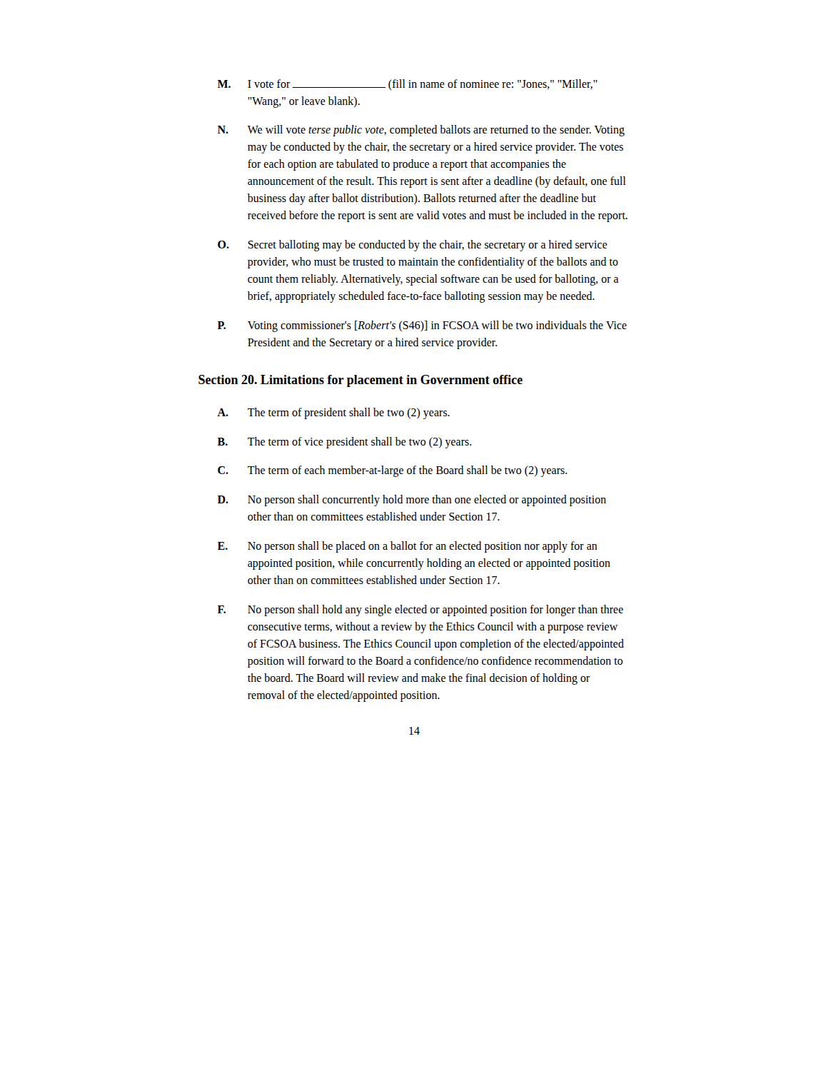M.
I vote for (fill in name of nominee re: "Jones," "Miller," "Wang," or leave blank).
N.
We will vote terse public vote, completed ballots are returned to the sender. Voting may be conducted by the chair, the secretary or a hired service provider. The votes for each option are tabulated to produce a report that accompanies the announcement of the result. This report is sent after a deadline (by default, one full business day after ballot distribution). Ballots returned after the deadline but received before the report is sent are valid votes and must be included in the report.
O.
Secret balloting may be conducted by the chair, the secretary or a hired service provider, who must be trusted to maintain the confidentiality of the ballots and to count them reliably. Alternatively, special software can be used for balloting, or a brief, appropriately scheduled face-to-face balloting session may be needed.
P.
Voting commissioner's [Robert's (S46)] in FCSOA will be two individuals the Vice President and the Secretary or a hired service provider.
Section 20. Limitations for placement in Government office
A.
The term of president shall be two (2) years.
B.
The term of vice president shall be two (2) years.
C.
The term of each member-at-large of the Board shall be two (2) years.
D.
No person shall concurrently hold more than one elected or appointed position other than on committees established under Section 17.
E.
No person shall be placed on a ballot for an elected position nor apply for an appointed position, while concurrently holding an elected or appointed position other than on committees established under Section 17.
F.
No person shall hold any single elected or appointed position for longer than three consecutive terms, without a review by the Ethics Council with a purpose review of FCSOA business. The Ethics Council upon completion of the elected/appointed position will forward to the Board a confidence/no confidence recommendation to the board. The Board will review and make the final decision of holding or removal of the elected/appointed position.
14